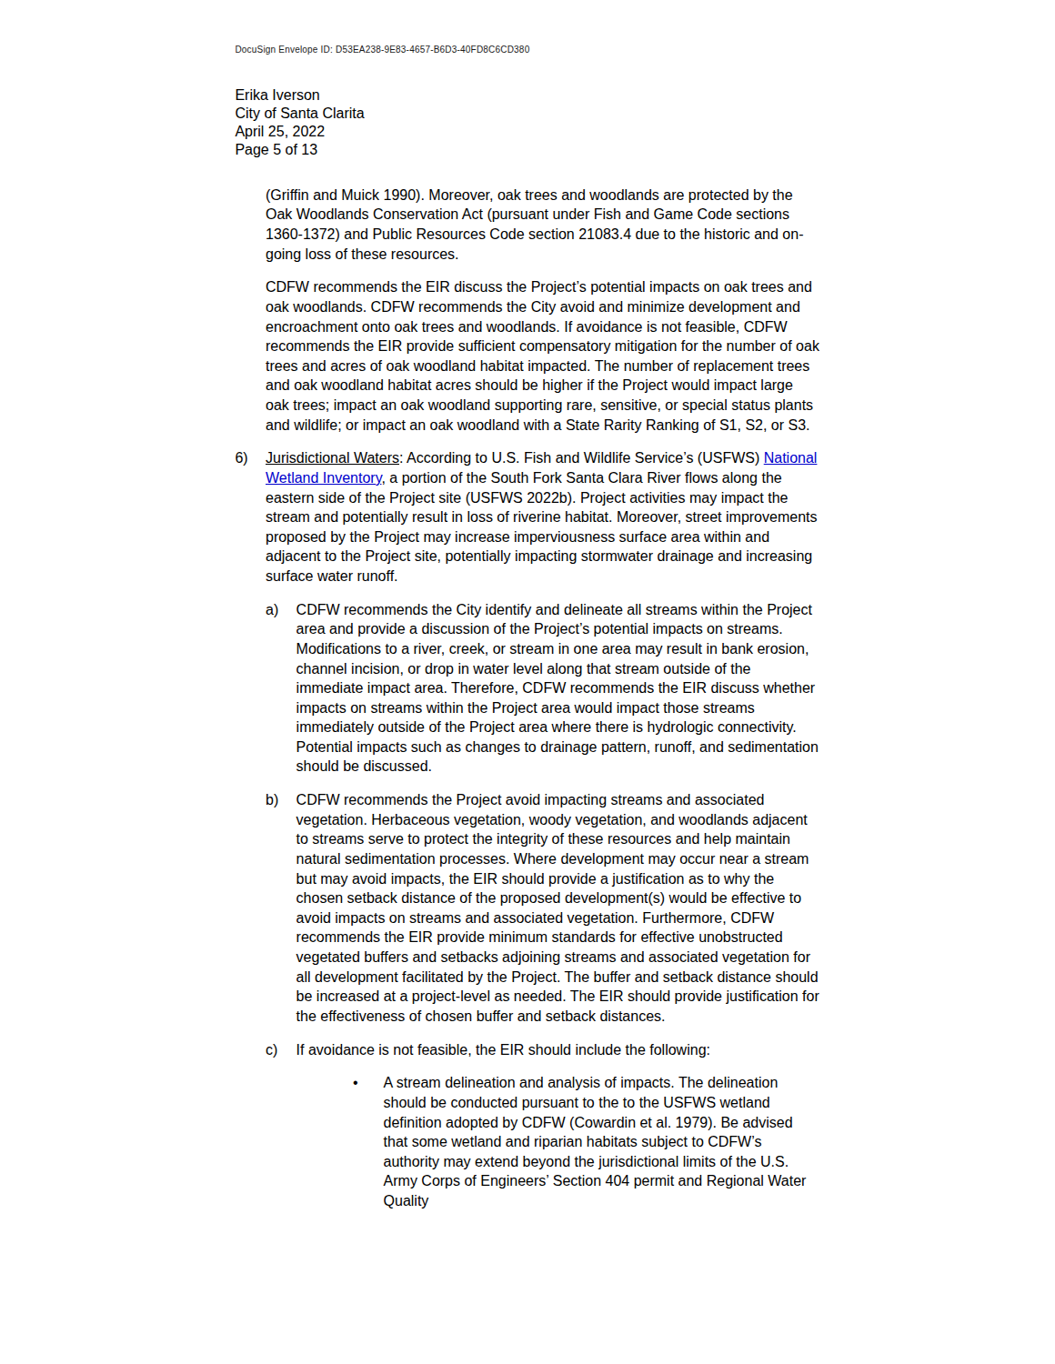DocuSign Envelope ID: D53EA238-9E83-4657-B6D3-40FD8C6CD380
Erika Iverson
City of Santa Clarita
April 25, 2022
Page 5 of 13
(Griffin and Muick 1990). Moreover, oak trees and woodlands are protected by the Oak Woodlands Conservation Act (pursuant under Fish and Game Code sections 1360-1372) and Public Resources Code section 21083.4 due to the historic and on-going loss of these resources.
CDFW recommends the EIR discuss the Project’s potential impacts on oak trees and oak woodlands. CDFW recommends the City avoid and minimize development and encroachment onto oak trees and woodlands. If avoidance is not feasible, CDFW recommends the EIR provide sufficient compensatory mitigation for the number of oak trees and acres of oak woodland habitat impacted. The number of replacement trees and oak woodland habitat acres should be higher if the Project would impact large oak trees; impact an oak woodland supporting rare, sensitive, or special status plants and wildlife; or impact an oak woodland with a State Rarity Ranking of S1, S2, or S3.
6) Jurisdictional Waters: According to U.S. Fish and Wildlife Service’s (USFWS) National Wetland Inventory, a portion of the South Fork Santa Clara River flows along the eastern side of the Project site (USFWS 2022b). Project activities may impact the stream and potentially result in loss of riverine habitat. Moreover, street improvements proposed by the Project may increase imperviousness surface area within and adjacent to the Project site, potentially impacting stormwater drainage and increasing surface water runoff.
a) CDFW recommends the City identify and delineate all streams within the Project area and provide a discussion of the Project’s potential impacts on streams. Modifications to a river, creek, or stream in one area may result in bank erosion, channel incision, or drop in water level along that stream outside of the immediate impact area. Therefore, CDFW recommends the EIR discuss whether impacts on streams within the Project area would impact those streams immediately outside of the Project area where there is hydrologic connectivity. Potential impacts such as changes to drainage pattern, runoff, and sedimentation should be discussed.
b) CDFW recommends the Project avoid impacting streams and associated vegetation. Herbaceous vegetation, woody vegetation, and woodlands adjacent to streams serve to protect the integrity of these resources and help maintain natural sedimentation processes. Where development may occur near a stream but may avoid impacts, the EIR should provide a justification as to why the chosen setback distance of the proposed development(s) would be effective to avoid impacts on streams and associated vegetation. Furthermore, CDFW recommends the EIR provide minimum standards for effective unobstructed vegetated buffers and setbacks adjoining streams and associated vegetation for all development facilitated by the Project. The buffer and setback distance should be increased at a project-level as needed. The EIR should provide justification for the effectiveness of chosen buffer and setback distances.
c) If avoidance is not feasible, the EIR should include the following:
A stream delineation and analysis of impacts. The delineation should be conducted pursuant to the to the USFWS wetland definition adopted by CDFW (Cowardin et al. 1979). Be advised that some wetland and riparian habitats subject to CDFW’s authority may extend beyond the jurisdictional limits of the U.S. Army Corps of Engineers’ Section 404 permit and Regional Water Quality